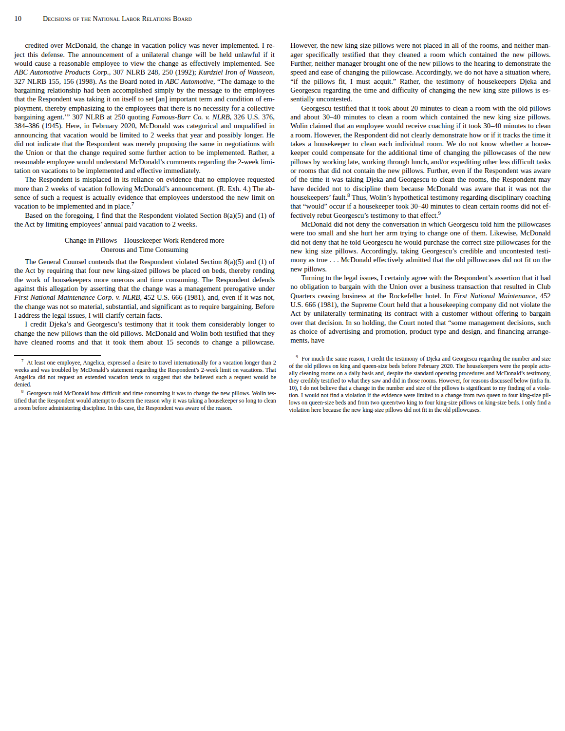10 Decisions of the National Labor Relations Board
credited over McDonald, the change in vacation policy was never implemented. I reject this defense. The announcement of a unilateral change will be held unlawful if it would cause a reasonable employee to view the change as effectively implemented. See ABC Automotive Products Corp., 307 NLRB 248, 250 (1992); Kurdziel Iron of Wauseon, 327 NLRB 155, 156 (1998). As the Board noted in ABC Automotive, “The damage to the bargaining relationship had been accomplished simply by the message to the employees that the Respondent was taking it on itself to set [an] important term and condition of employment, thereby emphasizing to the employees that there is no necessity for a collective bargaining agent.’” 307 NLRB at 250 quoting Famous-Barr Co. v. NLRB, 326 U.S. 376, 384–386 (1945). Here, in February 2020, McDonald was categorical and unqualified in announcing that vacation would be limited to 2 weeks that year and possibly longer. He did not indicate that the Respondent was merely proposing the same in negotiations with the Union or that the change required some further action to be implemented. Rather, a reasonable employee would understand McDonald’s comments regarding the 2-week limitation on vacations to be implemented and effective immediately.
The Respondent is misplaced in its reliance on evidence that no employee requested more than 2 weeks of vacation following McDonald’s announcement. (R. Exh. 4.) The absence of such a request is actually evidence that employees understood the new limit on vacation to be implemented and in place.7
Based on the foregoing, I find that the Respondent violated Section 8(a)(5) and (1) of the Act by limiting employees’ annual paid vacation to 2 weeks.
Change in Pillows – Housekeeper Work Rendered more
Onerous and Time Consuming
The General Counsel contends that the Respondent violated Section 8(a)(5) and (1) of the Act by requiring that four new king-sized pillows be placed on beds, thereby rending the work of housekeepers more onerous and time consuming. The Respondent defends against this allegation by asserting that the change was a management prerogative under First National Maintenance Corp. v. NLRB, 452 U.S. 666 (1981), and, even if it was not, the change was not so material, substantial, and significant as to require bargaining. Before I address the legal issues, I will clarify certain facts.
I credit Djeka’s and Georgescu’s testimony that it took them considerably longer to change the new pillows than the old pillows. McDonald and Wolin both testified that they have cleaned rooms and that it took them about 15 seconds to change a pillowcase. However, the new king size pillows were not placed in all of the rooms, and neither manager specifically testified that they cleaned a room which contained the new pillows. Further, neither manager brought one of the new pillows to the hearing to demonstrate the speed and ease of changing the pillowcase. Accordingly, we do not have a situation where, “if the pillows fit, I must acquit.” Rather, the testimony of housekeepers Djeka and Georgescu regarding the time and difficulty of changing the new king size pillows is essentially uncontested.
Georgescu testified that it took about 20 minutes to clean a room with the old pillows and about 30–40 minutes to clean a room which contained the new king size pillows. Wolin claimed that an employee would receive coaching if it took 30–40 minutes to clean a room. However, the Respondent did not clearly demonstrate how or if it tracks the time it takes a housekeeper to clean each individual room. We do not know whether a housekeeper could compensate for the additional time of changing the pillowcases of the new pillows by working late, working through lunch, and/or expediting other less difficult tasks or rooms that did not contain the new pillows. Further, even if the Respondent was aware of the time it was taking Djeka and Georgescu to clean the rooms, the Respondent may have decided not to discipline them because McDonald was aware that it was not the housekeepers’ fault.8 Thus, Wolin’s hypothetical testimony regarding disciplinary coaching that “would” occur if a housekeeper took 30–40 minutes to clean certain rooms did not effectively rebut Georgescu’s testimony to that effect.9
McDonald did not deny the conversation in which Georgescu told him the pillowcases were too small and she hurt her arm trying to change one of them. Likewise, McDonald did not deny that he told Georgescu he would purchase the correct size pillowcases for the new king size pillows. Accordingly, taking Georgescu’s credible and uncontested testimony as true . . . McDonald effectively admitted that the old pillowcases did not fit on the new pillows.
Turning to the legal issues, I certainly agree with the Respondent’s assertion that it had no obligation to bargain with the Union over a business transaction that resulted in Club Quarters ceasing business at the Rockefeller hotel. In First National Maintenance, 452 U.S. 666 (1981), the Supreme Court held that a housekeeping company did not violate the Act by unilaterally terminating its contract with a customer without offering to bargain over that decision. In so holding, the Court noted that “some management decisions, such as choice of advertising and promotion, product type and design, and financing arrangements, have
7 At least one employee, Angelica, expressed a desire to travel internationally for a vacation longer than 2 weeks and was troubled by McDonald’s statement regarding the Respondent’s 2-week limit on vacations. That Angelica did not request an extended vacation tends to suggest that she believed such a request would be denied.
8 Georgescu told McDonald how difficult and time consuming it was to change the new pillows. Wolin testified that the Respondent would attempt to discern the reason why it was taking a housekeeper so long to clean a room before administering discipline. In this case, the Respondent was aware of the reason.
9 For much the same reason, I credit the testimony of Djeka and Georgescu regarding the number and size of the old pillows on king and queen-size beds before February 2020. The housekeepers were the people actually cleaning rooms on a daily basis and, despite the standard operating procedures and McDonald’s testimony, they credibly testified to what they saw and did in those rooms. However, for reasons discussed below (infra fn. 10), I do not believe that a change in the number and size of the pillows is significant to my finding of a violation. I would not find a violation if the evidence were limited to a change from two queen to four king-size pillows on queen-size beds and from two queen/two king to four king-size pillows on king-size beds. I only find a violation here because the new king-size pillows did not fit in the old pillowcases.